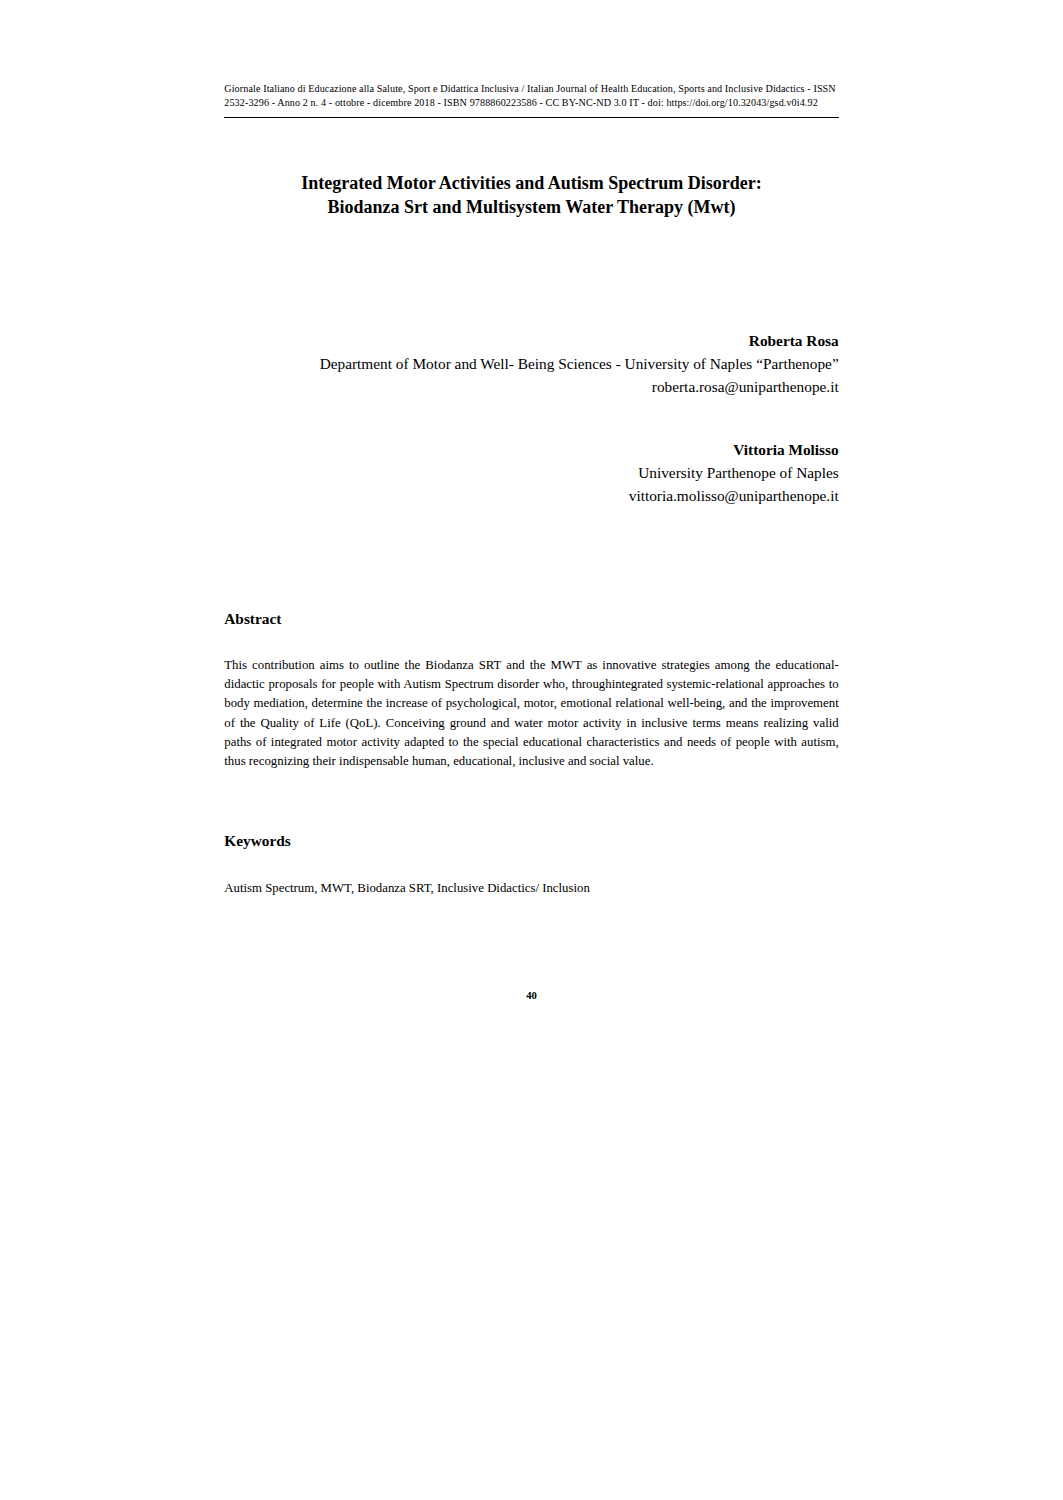Giornale Italiano di Educazione alla Salute, Sport e Didattica Inclusiva / Italian Journal of Health Education, Sports and Inclusive Didactics - ISSN 2532-3296 - Anno 2 n. 4 - ottobre - dicembre 2018 - ISBN 9788860223586 - CC BY-NC-ND 3.0 IT - doi: https://doi.org/10.32043/gsd.v0i4.92
Integrated Motor Activities and Autism Spectrum Disorder:
Biodanza Srt and Multisystem Water Therapy (Mwt)
Roberta Rosa
Department of Motor and Well- Being Sciences - University of Naples “Parthenope”
roberta.rosa@uniparthenope.it
Vittoria Molisso
University Parthenope of Naples
vittoria.molisso@uniparthenope.it
Abstract
This contribution aims to outline the Biodanza SRT and the MWT as innovative strategies among the educational-didactic proposals for people with Autism Spectrum disorder who, throughintegrated systemic-relational approaches to body mediation, determine the increase of psychological, motor, emotional relational well-being, and the improvement of the Quality of Life (QoL). Conceiving ground and water motor activity in inclusive terms means realizing valid paths of integrated motor activity adapted to the special educational characteristics and needs of people with autism, thus recognizing their indispensable human, educational, inclusive and social value.
Keywords
Autism Spectrum, MWT, Biodanza SRT, Inclusive Didactics/ Inclusion
40